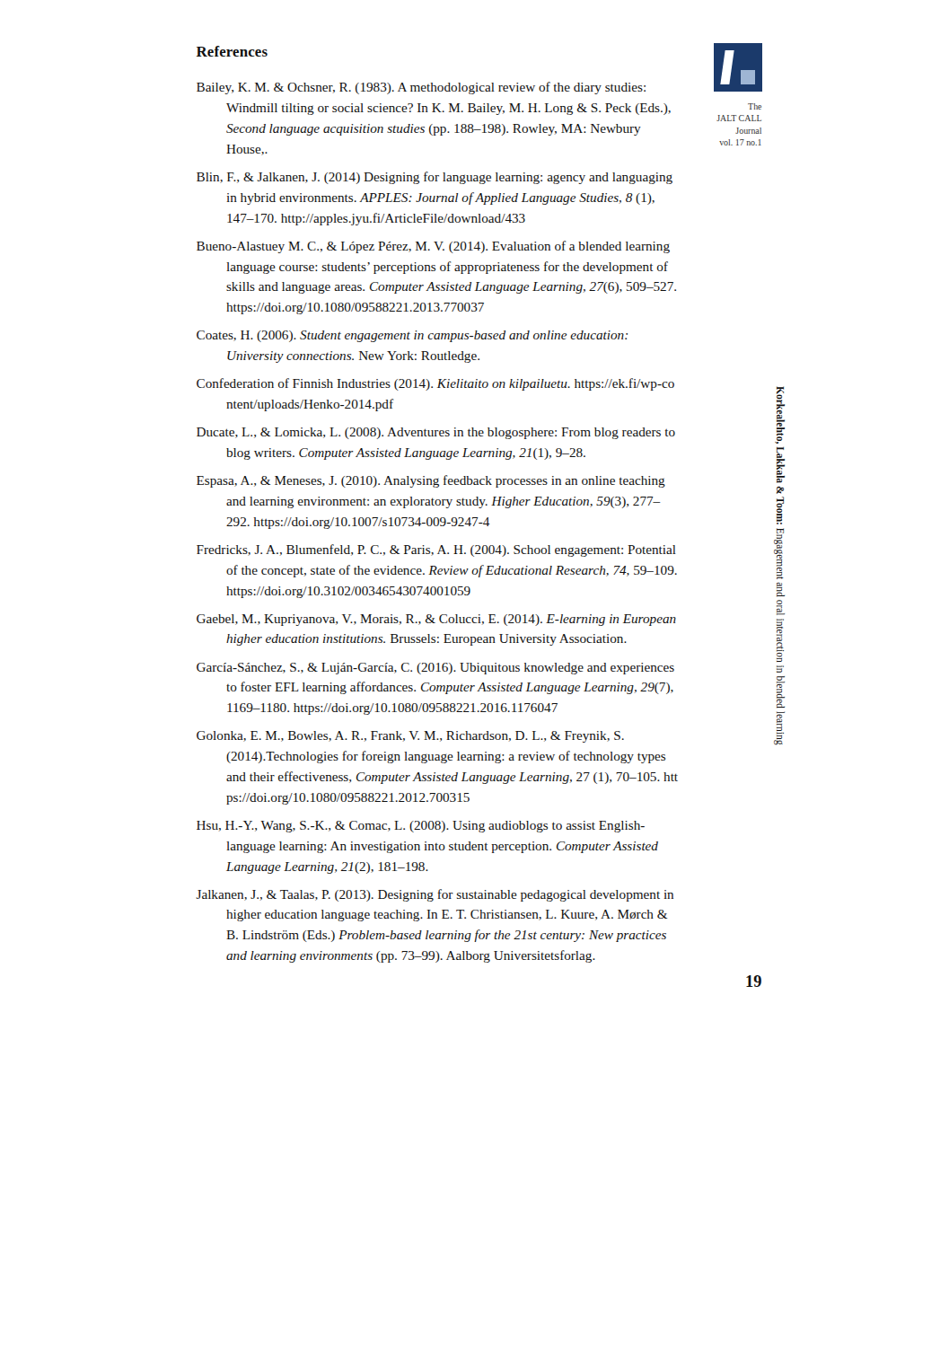The
JALT CALL
Journal
vol. 17 no.1
Korkealehto, Lakkala & Toom: Engagement and oral interaction in blended learning
References
Bailey, K. M. & Ochsner, R. (1983). A methodological review of the diary studies: Windmill tilting or social science? In K. M. Bailey, M. H. Long & S. Peck (Eds.), Second language acquisition studies (pp. 188–198). Rowley, MA: Newbury House,.
Blin, F., & Jalkanen, J. (2014) Designing for language learning: agency and languaging in hybrid environments. APPLES: Journal of Applied Language Studies, 8 (1), 147–170. http://apples.jyu.fi/ArticleFile/download/433
Bueno-Alastuey M. C., & López Pérez, M. V. (2014). Evaluation of a blended learning language course: students’ perceptions of appropriateness for the development of skills and language areas. Computer Assisted Language Learning, 27(6), 509–527. https://doi.org/10.1080/09588221.2013.770037
Coates, H. (2006). Student engagement in campus-based and online education: University connections. New York: Routledge.
Confederation of Finnish Industries (2014). Kielitaito on kilpailuetu. https://ek.fi/wp-content/uploads/Henko-2014.pdf
Ducate, L., & Lomicka, L. (2008). Adventures in the blogosphere: From blog readers to blog writers. Computer Assisted Language Learning, 21(1), 9–28.
Espasa, A., & Meneses, J. (2010). Analysing feedback processes in an online teaching and learning environment: an exploratory study. Higher Education, 59(3), 277–292. https://doi.org/10.1007/s10734-009-9247-4
Fredricks, J. A., Blumenfeld, P. C., & Paris, A. H. (2004). School engagement: Potential of the concept, state of the evidence. Review of Educational Research, 74, 59–109. https://doi.org/10.3102/00346543074001059
Gaebel, M., Kupriyanova, V., Morais, R., & Colucci, E. (2014). E-learning in European higher education institutions. Brussels: European University Association.
García-Sánchez, S., & Luján-García, C. (2016). Ubiquitous knowledge and experiences to foster EFL learning affordances. Computer Assisted Language Learning, 29(7), 1169–1180. https://doi.org/10.1080/09588221.2016.1176047
Golonka, E. M., Bowles, A. R., Frank, V. M., Richardson, D. L., & Freynik, S. (2014).Technologies for foreign language learning: a review of technology types and their effectiveness, Computer Assisted Language Learning, 27 (1), 70–105. https://doi.org/10.1080/09588221.2012.700315
Hsu, H.-Y., Wang, S.-K., & Comac, L. (2008). Using audioblogs to assist English-language learning: An investigation into student perception. Computer Assisted Language Learning, 21(2), 181–198.
Jalkanen, J., & Taalas, P. (2013). Designing for sustainable pedagogical development in higher education language teaching. In E. T. Christiansen, L. Kuure, A. Mørch & B. Lindström (Eds.) Problem-based learning for the 21st century: New practices and learning environments (pp. 73–99). Aalborg Universitetsforlag.
19